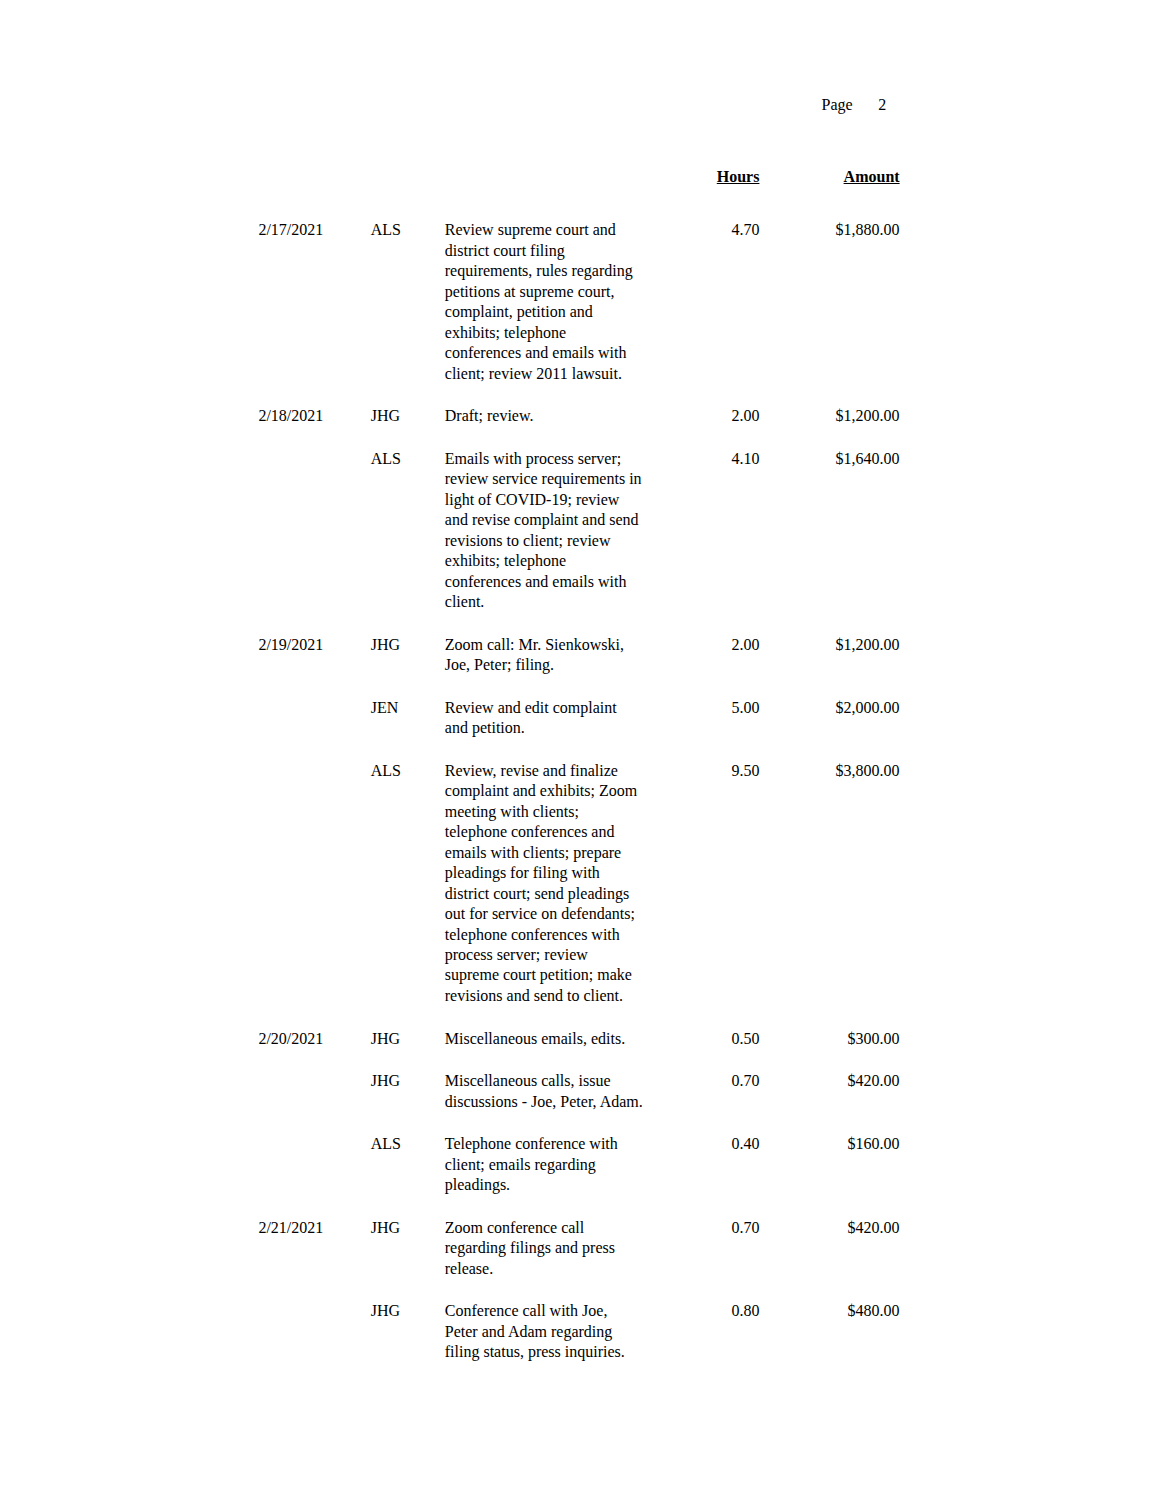Page 2
| | | | Hours | Amount |
| --- | --- | --- | --- | --- |
| 2/17/2021 | ALS | Review supreme court and district court filing requirements, rules regarding petitions at supreme court, complaint, petition and exhibits; telephone conferences and emails with client; review 2011 lawsuit. | 4.70 | $1,880.00 |
| 2/18/2021 | JHG | Draft; review. | 2.00 | $1,200.00 |
| | ALS | Emails with process server; review service requirements in light of COVID-19; review and revise complaint and send revisions to client; review exhibits; telephone conferences and emails with client. | 4.10 | $1,640.00 |
| 2/19/2021 | JHG | Zoom call: Mr. Sienkowski, Joe, Peter; filing. | 2.00 | $1,200.00 |
| | JEN | Review and edit complaint and petition. | 5.00 | $2,000.00 |
| | ALS | Review, revise and finalize complaint and exhibits; Zoom meeting with clients; telephone conferences and emails with clients; prepare pleadings for filing with district court; send pleadings out for service on defendants; telephone conferences with process server; review supreme court petition; make revisions and send to client. | 9.50 | $3,800.00 |
| 2/20/2021 | JHG | Miscellaneous emails, edits. | 0.50 | $300.00 |
| | JHG | Miscellaneous calls, issue discussions - Joe, Peter, Adam. | 0.70 | $420.00 |
| | ALS | Telephone conference with client; emails regarding pleadings. | 0.40 | $160.00 |
| 2/21/2021 | JHG | Zoom conference call regarding filings and press release. | 0.70 | $420.00 |
| | JHG | Conference call with Joe, Peter and Adam regarding filing status, press inquiries. | 0.80 | $480.00 |